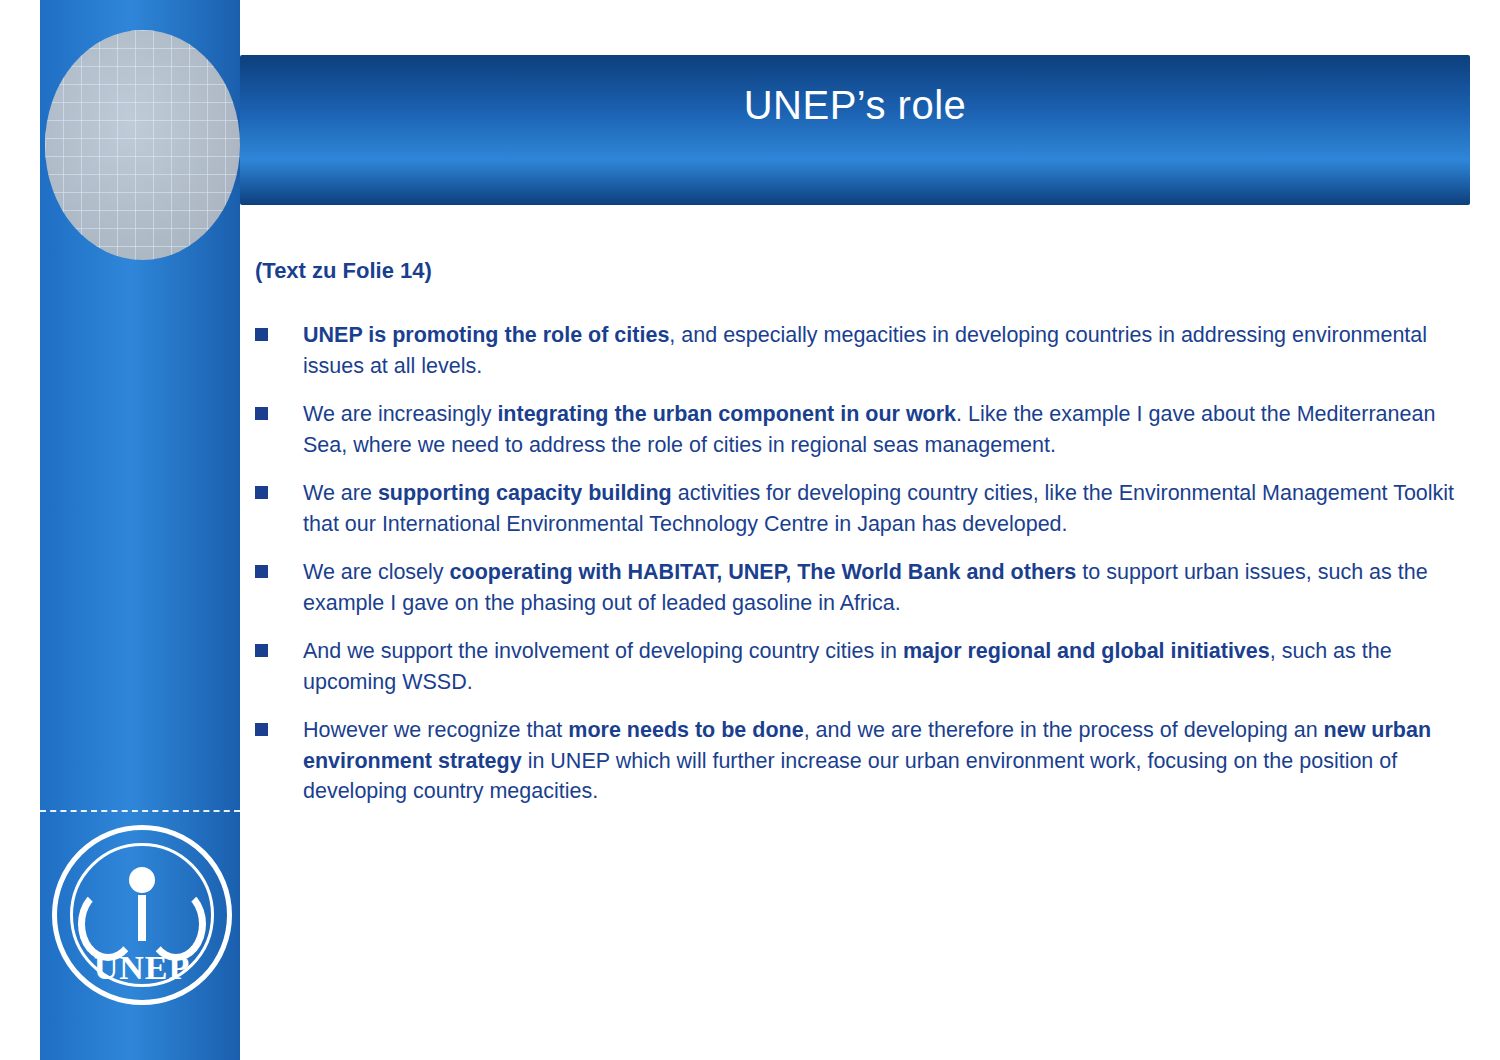UNEP’s role
(Text zu Folie 14)
UNEP is promoting the role of cities, and especially megacities in developing countries in addressing environmental issues at all levels.
We are increasingly integrating the urban component in our work. Like the example I gave about the Mediterranean Sea, where we need to address the role of cities in regional seas management.
We are supporting capacity building activities for developing country cities, like the Environmental Management Toolkit that our International Environmental Technology Centre in Japan has developed.
We are closely cooperating with HABITAT, UNEP, The World Bank and others to support urban issues, such as the example I gave on the phasing out of leaded gasoline in Africa.
And we support the involvement of developing country cities in major regional and global initiatives, such as the upcoming WSSD.
However we recognize that more needs to be done, and we are therefore in the process of developing an new urban environment strategy in UNEP which will further increase our urban environment work, focusing on the position of developing country megacities.
UNEP